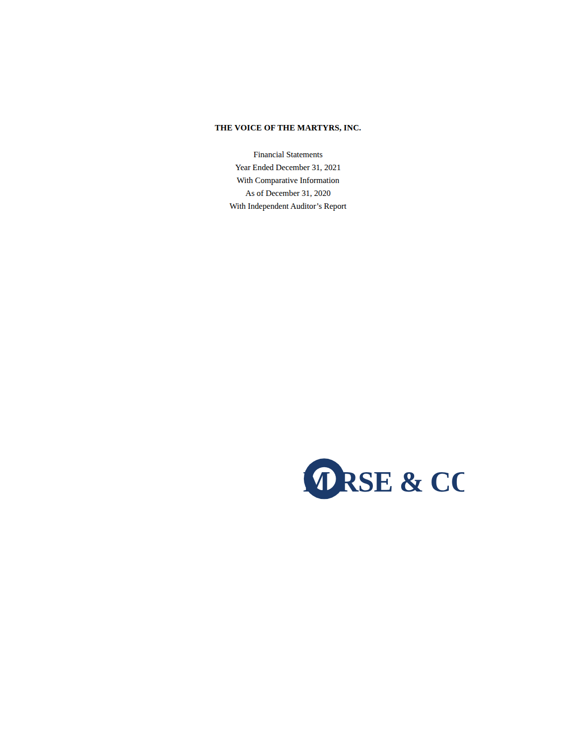THE VOICE OF THE MARTYRS, INC.
Financial Statements Year Ended December 31, 2021 With Comparative Information As of December 31, 2020 With Independent Auditor’s Report
M RSE & CO.